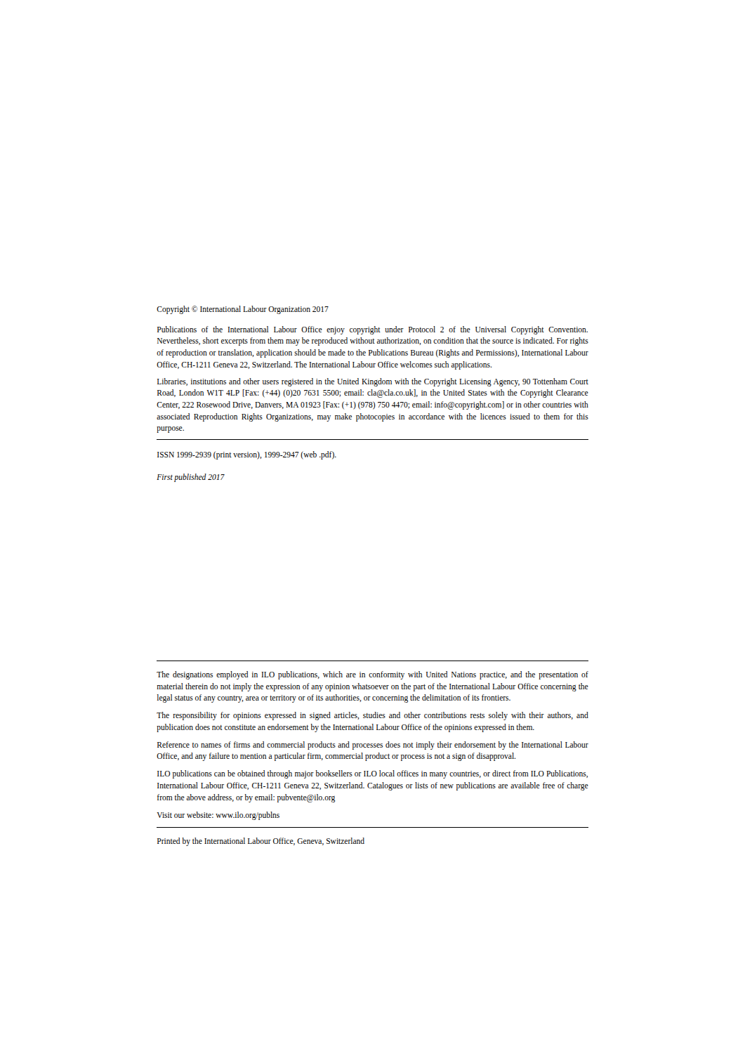Copyright © International Labour Organization 2017
Publications of the International Labour Office enjoy copyright under Protocol 2 of the Universal Copyright Convention. Nevertheless, short excerpts from them may be reproduced without authorization, on condition that the source is indicated. For rights of reproduction or translation, application should be made to the Publications Bureau (Rights and Permissions), International Labour Office, CH-1211 Geneva 22, Switzerland. The International Labour Office welcomes such applications.
Libraries, institutions and other users registered in the United Kingdom with the Copyright Licensing Agency, 90 Tottenham Court Road, London W1T 4LP [Fax: (+44) (0)20 7631 5500; email: cla@cla.co.uk], in the United States with the Copyright Clearance Center, 222 Rosewood Drive, Danvers, MA 01923 [Fax: (+1) (978) 750 4470; email: info@copyright.com] or in other countries with associated Reproduction Rights Organizations, may make photocopies in accordance with the licences issued to them for this purpose.
ISSN 1999-2939 (print version), 1999-2947 (web .pdf).
First published 2017
The designations employed in ILO publications, which are in conformity with United Nations practice, and the presentation of material therein do not imply the expression of any opinion whatsoever on the part of the International Labour Office concerning the legal status of any country, area or territory or of its authorities, or concerning the delimitation of its frontiers.
The responsibility for opinions expressed in signed articles, studies and other contributions rests solely with their authors, and publication does not constitute an endorsement by the International Labour Office of the opinions expressed in them.
Reference to names of firms and commercial products and processes does not imply their endorsement by the International Labour Office, and any failure to mention a particular firm, commercial product or process is not a sign of disapproval.
ILO publications can be obtained through major booksellers or ILO local offices in many countries, or direct from ILO Publications, International Labour Office, CH-1211 Geneva 22, Switzerland. Catalogues or lists of new publications are available free of charge from the above address, or by email: pubvente@ilo.org
Visit our website: www.ilo.org/publns
Printed by the International Labour Office, Geneva, Switzerland